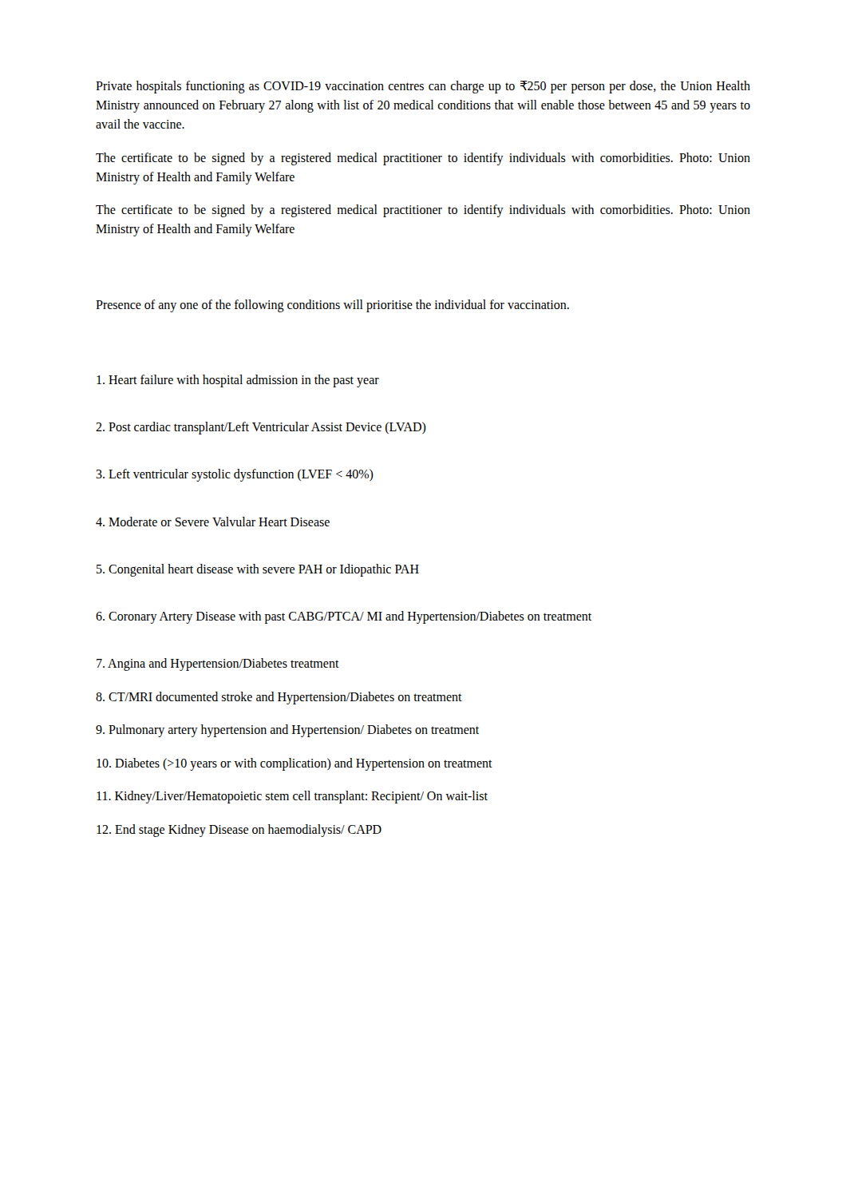Private hospitals functioning as COVID-19 vaccination centres can charge up to ₹250 per person per dose, the Union Health Ministry announced on February 27 along with list of 20 medical conditions that will enable those between 45 and 59 years to avail the vaccine.
The certificate to be signed by a registered medical practitioner to identify individuals with comorbidities. Photo: Union Ministry of Health and Family Welfare
The certificate to be signed by a registered medical practitioner to identify individuals with comorbidities. Photo: Union Ministry of Health and Family Welfare
Presence of any one of the following conditions will prioritise the individual for vaccination.
1. Heart failure with hospital admission in the past year
2. Post cardiac transplant/Left Ventricular Assist Device (LVAD)
3. Left ventricular systolic dysfunction (LVEF < 40%)
4. Moderate or Severe Valvular Heart Disease
5. Congenital heart disease with severe PAH or Idiopathic PAH
6. Coronary Artery Disease with past CABG/PTCA/ MI and Hypertension/Diabetes on treatment
7. Angina and Hypertension/Diabetes treatment
8. CT/MRI documented stroke and Hypertension/Diabetes on treatment
9. Pulmonary artery hypertension and Hypertension/ Diabetes on treatment
10. Diabetes (>10 years or with complication) and Hypertension on treatment
11. Kidney/Liver/Hematopoietic stem cell transplant: Recipient/ On wait-list
12. End stage Kidney Disease on haemodialysis/ CAPD